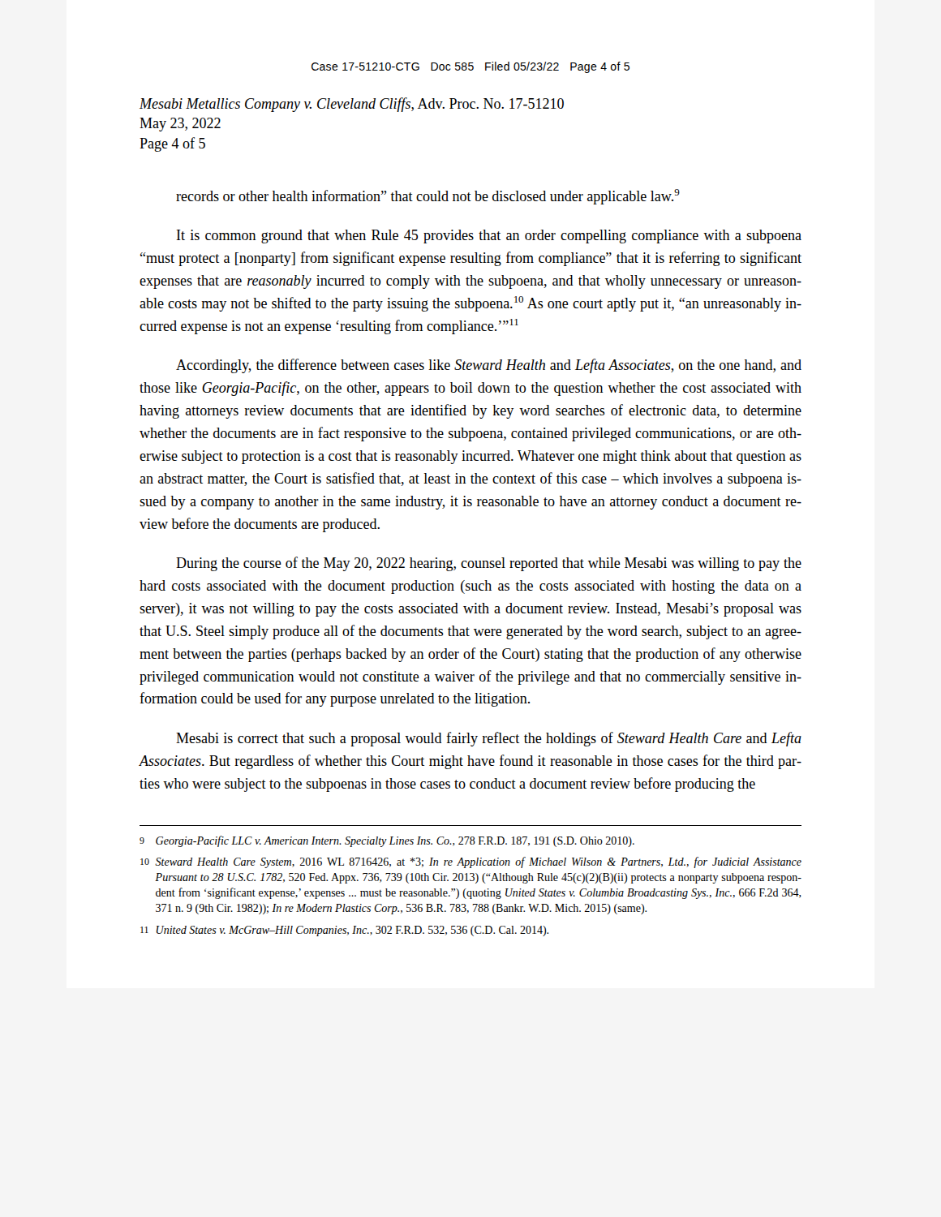Case 17-51210-CTG Doc 585 Filed 05/23/22 Page 4 of 5
Mesabi Metallics Company v. Cleveland Cliffs, Adv. Proc. No. 17-51210
May 23, 2022
Page 4 of 5
records or other health information” that could not be disclosed under applicable law.9
It is common ground that when Rule 45 provides that an order compelling compliance with a subpoena “must protect a [nonparty] from significant expense resulting from compliance” that it is referring to significant expenses that are reasonably incurred to comply with the subpoena, and that wholly unnecessary or unreasonable costs may not be shifted to the party issuing the subpoena.10 As one court aptly put it, “an unreasonably incurred expense is not an expense ‘resulting from compliance.’”11
Accordingly, the difference between cases like Steward Health and Lefta Associates, on the one hand, and those like Georgia-Pacific, on the other, appears to boil down to the question whether the cost associated with having attorneys review documents that are identified by key word searches of electronic data, to determine whether the documents are in fact responsive to the subpoena, contained privileged communications, or are otherwise subject to protection is a cost that is reasonably incurred. Whatever one might think about that question as an abstract matter, the Court is satisfied that, at least in the context of this case – which involves a subpoena issued by a company to another in the same industry, it is reasonable to have an attorney conduct a document review before the documents are produced.
During the course of the May 20, 2022 hearing, counsel reported that while Mesabi was willing to pay the hard costs associated with the document production (such as the costs associated with hosting the data on a server), it was not willing to pay the costs associated with a document review. Instead, Mesabi’s proposal was that U.S. Steel simply produce all of the documents that were generated by the word search, subject to an agreement between the parties (perhaps backed by an order of the Court) stating that the production of any otherwise privileged communication would not constitute a waiver of the privilege and that no commercially sensitive information could be used for any purpose unrelated to the litigation.
Mesabi is correct that such a proposal would fairly reflect the holdings of Steward Health Care and Lefta Associates. But regardless of whether this Court might have found it reasonable in those cases for the third parties who were subject to the subpoenas in those cases to conduct a document review before producing the
9Georgia-Pacific LLC v. American Intern. Specialty Lines Ins. Co., 278 F.R.D. 187, 191 (S.D. Ohio 2010).
10Steward Health Care System, 2016 WL 8716426, at *3; In re Application of Michael Wilson & Partners, Ltd., for Judicial Assistance Pursuant to 28 U.S.C. 1782, 520 Fed. Appx. 736, 739 (10th Cir. 2013) (“Although Rule 45(c)(2)(B)(ii) protects a nonparty subpoena respondent from ‘significant expense,’ expenses ... must be reasonable.”) (quoting United States v. Columbia Broadcasting Sys., Inc., 666 F.2d 364, 371 n. 9 (9th Cir. 1982)); In re Modern Plastics Corp., 536 B.R. 783, 788 (Bankr. W.D. Mich. 2015) (same).
11United States v. McGraw–Hill Companies, Inc., 302 F.R.D. 532, 536 (C.D. Cal. 2014).